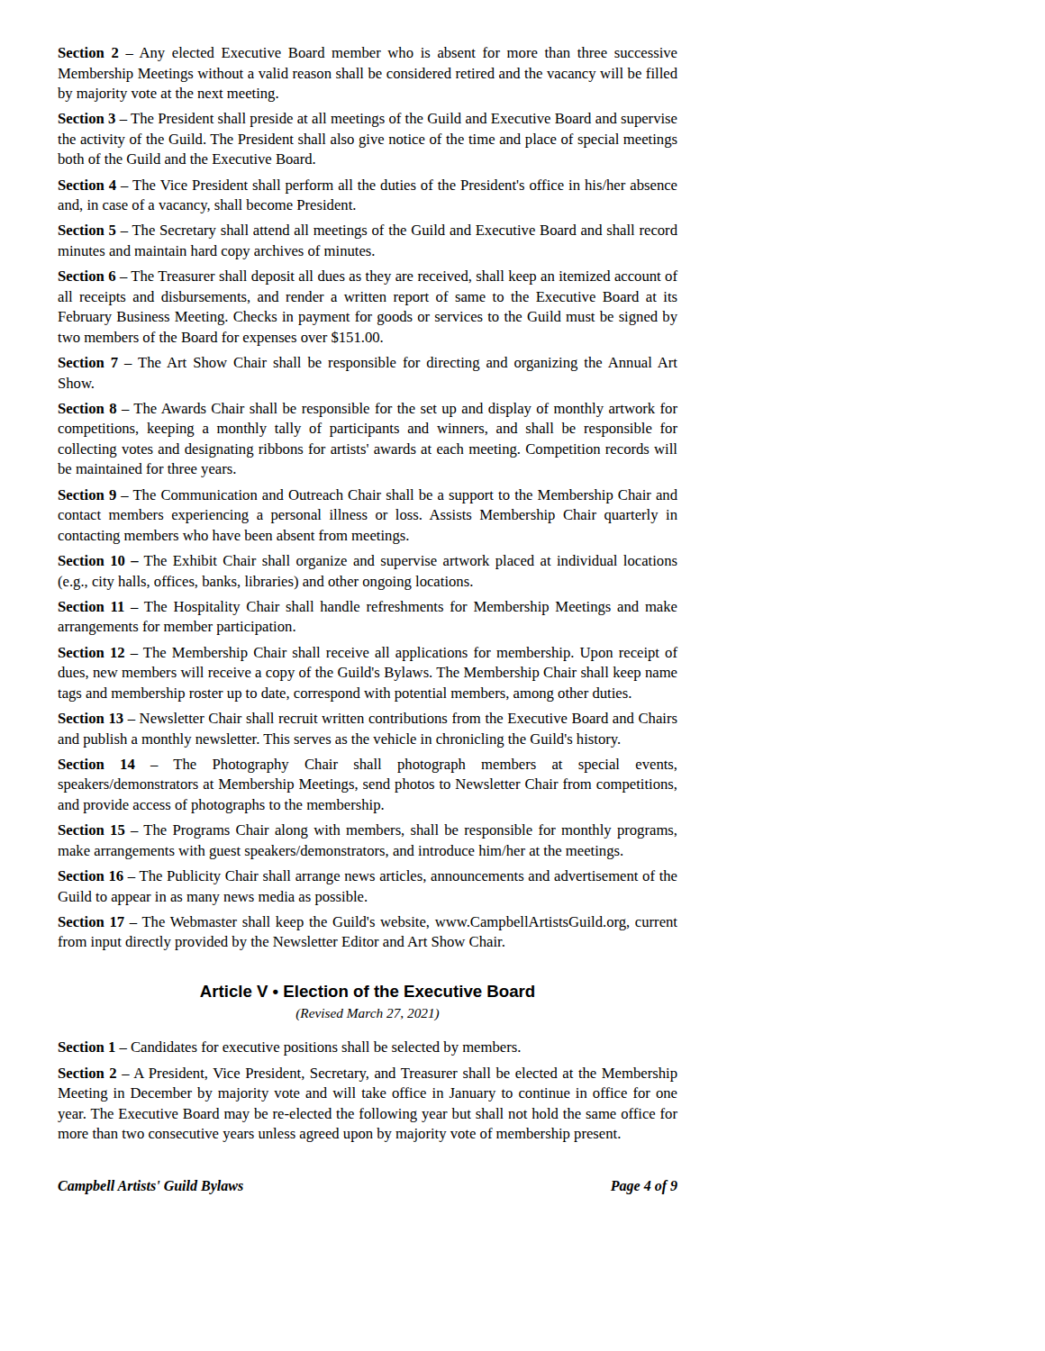Section 2 – Any elected Executive Board member who is absent for more than three successive Membership Meetings without a valid reason shall be considered retired and the vacancy will be filled by majority vote at the next meeting.
Section 3 – The President shall preside at all meetings of the Guild and Executive Board and supervise the activity of the Guild. The President shall also give notice of the time and place of special meetings both of the Guild and the Executive Board.
Section 4 – The Vice President shall perform all the duties of the President's office in his/her absence and, in case of a vacancy, shall become President.
Section 5 – The Secretary shall attend all meetings of the Guild and Executive Board and shall record minutes and maintain hard copy archives of minutes.
Section 6 – The Treasurer shall deposit all dues as they are received, shall keep an itemized account of all receipts and disbursements, and render a written report of same to the Executive Board at its February Business Meeting. Checks in payment for goods or services to the Guild must be signed by two members of the Board for expenses over $151.00.
Section 7 – The Art Show Chair shall be responsible for directing and organizing the Annual Art Show.
Section 8 – The Awards Chair shall be responsible for the set up and display of monthly artwork for competitions, keeping a monthly tally of participants and winners, and shall be responsible for collecting votes and designating ribbons for artists' awards at each meeting. Competition records will be maintained for three years.
Section 9 – The Communication and Outreach Chair shall be a support to the Membership Chair and contact members experiencing a personal illness or loss. Assists Membership Chair quarterly in contacting members who have been absent from meetings.
Section 10 – The Exhibit Chair shall organize and supervise artwork placed at individual locations (e.g., city halls, offices, banks, libraries) and other ongoing locations.
Section 11 – The Hospitality Chair shall handle refreshments for Membership Meetings and make arrangements for member participation.
Section 12 – The Membership Chair shall receive all applications for membership. Upon receipt of dues, new members will receive a copy of the Guild's Bylaws. The Membership Chair shall keep name tags and membership roster up to date, correspond with potential members, among other duties.
Section 13 – Newsletter Chair shall recruit written contributions from the Executive Board and Chairs and publish a monthly newsletter. This serves as the vehicle in chronicling the Guild's history.
Section 14 – The Photography Chair shall photograph members at special events, speakers/demonstrators at Membership Meetings, send photos to Newsletter Chair from competitions, and provide access of photographs to the membership.
Section 15 – The Programs Chair along with members, shall be responsible for monthly programs, make arrangements with guest speakers/demonstrators, and introduce him/her at the meetings.
Section 16 – The Publicity Chair shall arrange news articles, announcements and advertisement of the Guild to appear in as many news media as possible.
Section 17 – The Webmaster shall keep the Guild's website, www.CampbellArtistsGuild.org, current from input directly provided by the Newsletter Editor and Art Show Chair.
Article V • Election of the Executive Board
(Revised March 27, 2021)
Section 1 – Candidates for executive positions shall be selected by members.
Section 2 – A President, Vice President, Secretary, and Treasurer shall be elected at the Membership Meeting in December by majority vote and will take office in January to continue in office for one year. The Executive Board may be re-elected the following year but shall not hold the same office for more than two consecutive years unless agreed upon by majority vote of membership present.
Campbell Artists' Guild Bylaws Page 4 of 9